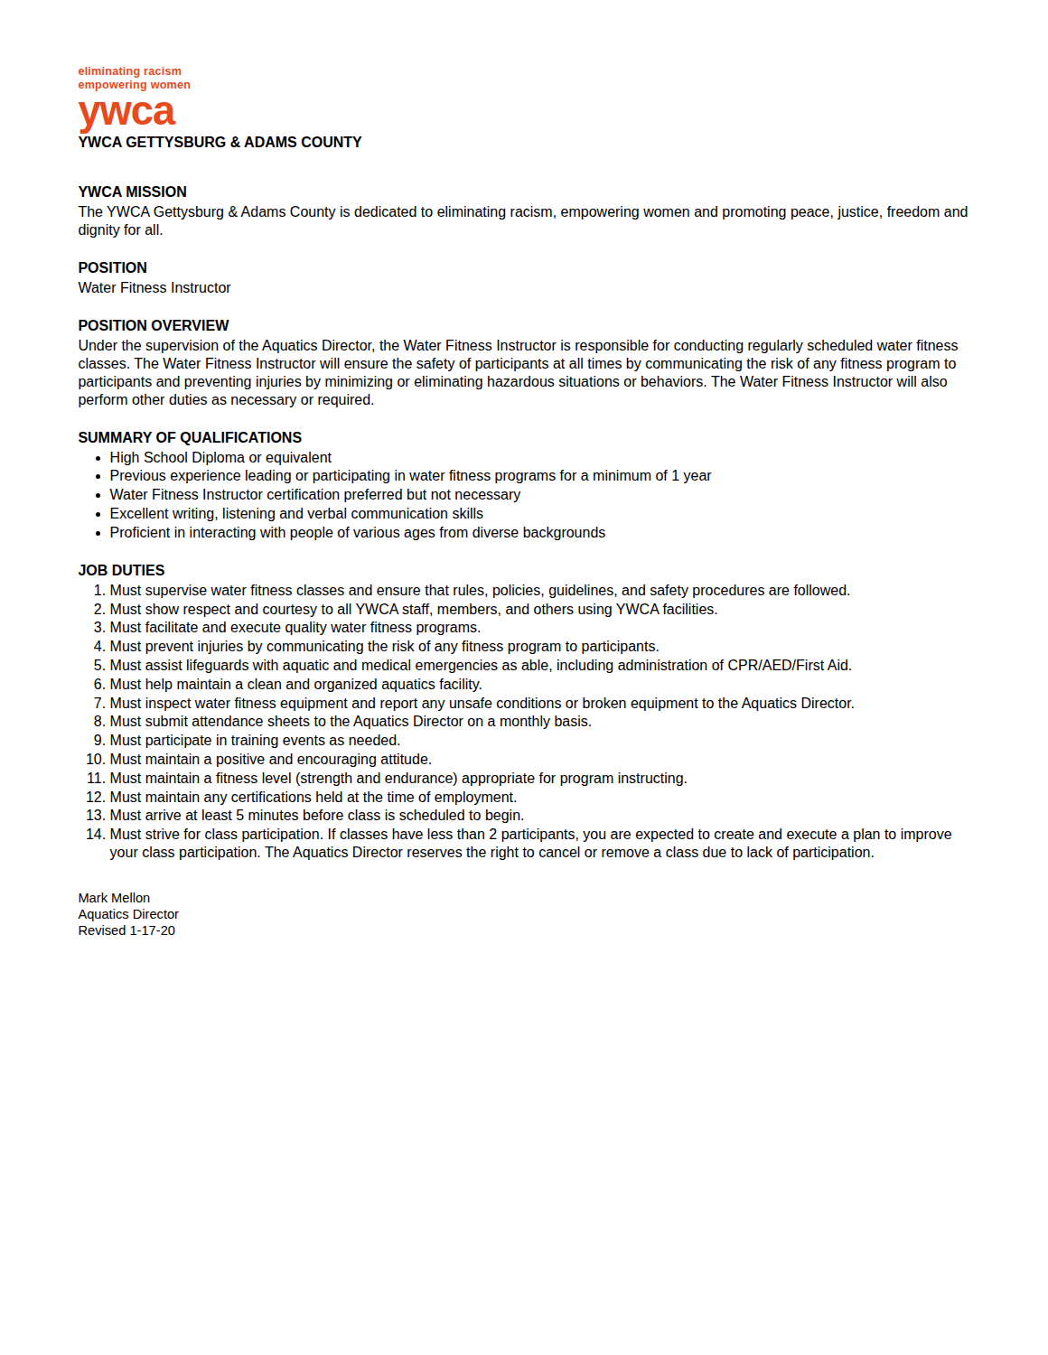eliminating racism
empowering women
ywca
YWCA GETTYSBURG & ADAMS COUNTY
YWCA MISSION
The YWCA Gettysburg & Adams County is dedicated to eliminating racism, empowering women and promoting peace, justice, freedom and dignity for all.
POSITION
Water Fitness Instructor
POSITION OVERVIEW
Under the supervision of the Aquatics Director, the Water Fitness Instructor is responsible for conducting regularly scheduled water fitness classes. The Water Fitness Instructor will ensure the safety of participants at all times by communicating the risk of any fitness program to participants and preventing injuries by minimizing or eliminating hazardous situations or behaviors. The Water Fitness Instructor will also perform other duties as necessary or required.
SUMMARY OF QUALIFICATIONS
High School Diploma or equivalent
Previous experience leading or participating in water fitness programs for a minimum of 1 year
Water Fitness Instructor certification preferred but not necessary
Excellent writing, listening and verbal communication skills
Proficient in interacting with people of various ages from diverse backgrounds
JOB DUTIES
Must supervise water fitness classes and ensure that rules, policies, guidelines, and safety procedures are followed.
Must show respect and courtesy to all YWCA staff, members, and others using YWCA facilities.
Must facilitate and execute quality water fitness programs.
Must prevent injuries by communicating the risk of any fitness program to participants.
Must assist lifeguards with aquatic and medical emergencies as able, including administration of CPR/AED/First Aid.
Must help maintain a clean and organized aquatics facility.
Must inspect water fitness equipment and report any unsafe conditions or broken equipment to the Aquatics Director.
Must submit attendance sheets to the Aquatics Director on a monthly basis.
Must participate in training events as needed.
Must maintain a positive and encouraging attitude.
Must maintain a fitness level (strength and endurance) appropriate for program instructing.
Must maintain any certifications held at the time of employment.
Must arrive at least 5 minutes before class is scheduled to begin.
Must strive for class participation. If classes have less than 2 participants, you are expected to create and execute a plan to improve your class participation. The Aquatics Director reserves the right to cancel or remove a class due to lack of participation.
Mark Mellon
Aquatics Director
Revised 1-17-20